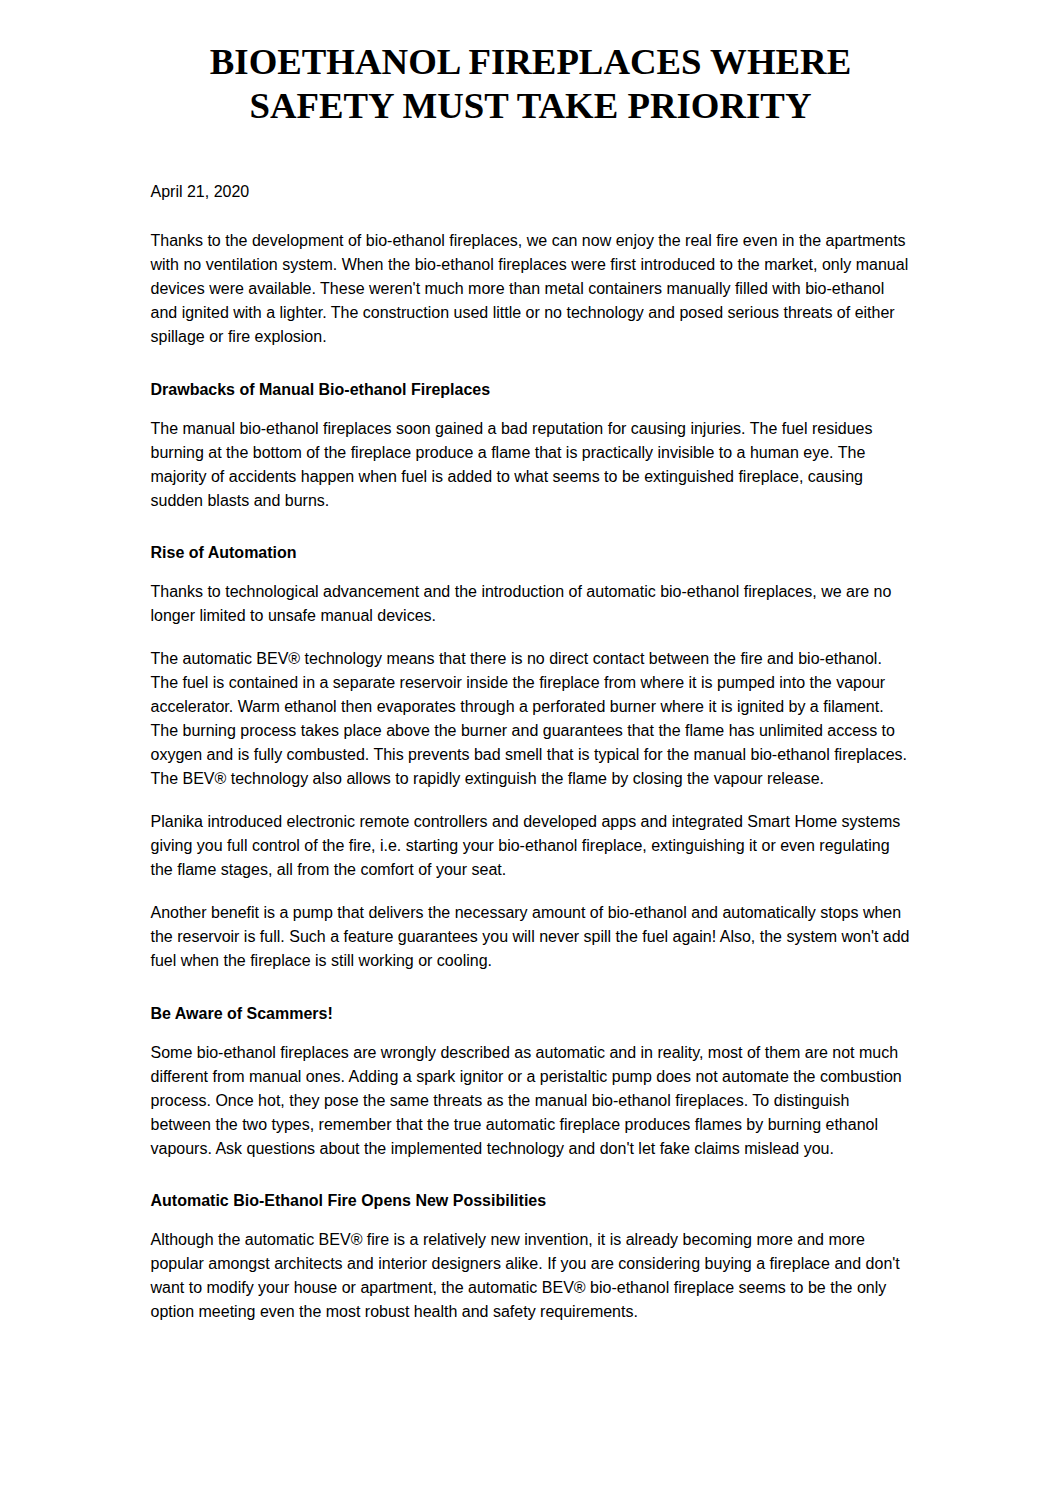BIOETHANOL FIREPLACES WHERE SAFETY MUST TAKE PRIORITY
April 21, 2020
Thanks to the development of bio-ethanol fireplaces, we can now enjoy the real fire even in the apartments with no ventilation system. When the bio-ethanol fireplaces were first introduced to the market, only manual devices were available. These weren't much more than metal containers manually filled with bio-ethanol and ignited with a lighter. The construction used little or no technology and posed serious threats of either spillage or fire explosion.
Drawbacks of Manual Bio-ethanol Fireplaces
The manual bio-ethanol fireplaces soon gained a bad reputation for causing injuries. The fuel residues burning at the bottom of the fireplace produce a flame that is practically invisible to a human eye. The majority of accidents happen when fuel is added to what seems to be extinguished fireplace, causing sudden blasts and burns.
Rise of Automation
Thanks to technological advancement and the introduction of automatic bio-ethanol fireplaces, we are no longer limited to unsafe manual devices.
The automatic BEV® technology means that there is no direct contact between the fire and bio-ethanol. The fuel is contained in a separate reservoir inside the fireplace from where it is pumped into the vapour accelerator. Warm ethanol then evaporates through a perforated burner where it is ignited by a filament. The burning process takes place above the burner and guarantees that the flame has unlimited access to oxygen and is fully combusted. This prevents bad smell that is typical for the manual bio-ethanol fireplaces. The BEV® technology also allows to rapidly extinguish the flame by closing the vapour release.
Planika introduced electronic remote controllers and developed apps and integrated Smart Home systems giving you full control of the fire, i.e. starting your bio-ethanol fireplace, extinguishing it or even regulating the flame stages, all from the comfort of your seat.
Another benefit is a pump that delivers the necessary amount of bio-ethanol and automatically stops when the reservoir is full. Such a feature guarantees you will never spill the fuel again! Also, the system won't add fuel when the fireplace is still working or cooling.
Be Aware of Scammers!
Some bio-ethanol fireplaces are wrongly described as automatic and in reality, most of them are not much different from manual ones. Adding a spark ignitor or a peristaltic pump does not automate the combustion process. Once hot, they pose the same threats as the manual bio-ethanol fireplaces. To distinguish between the two types, remember that the true automatic fireplace produces flames by burning ethanol vapours. Ask questions about the implemented technology and don't let fake claims mislead you.
Automatic Bio-Ethanol Fire Opens New Possibilities
Although the automatic BEV® fire is a relatively new invention, it is already becoming more and more popular amongst architects and interior designers alike. If you are considering buying a fireplace and don't want to modify your house or apartment, the automatic BEV® bio-ethanol fireplace seems to be the only option meeting even the most robust health and safety requirements.